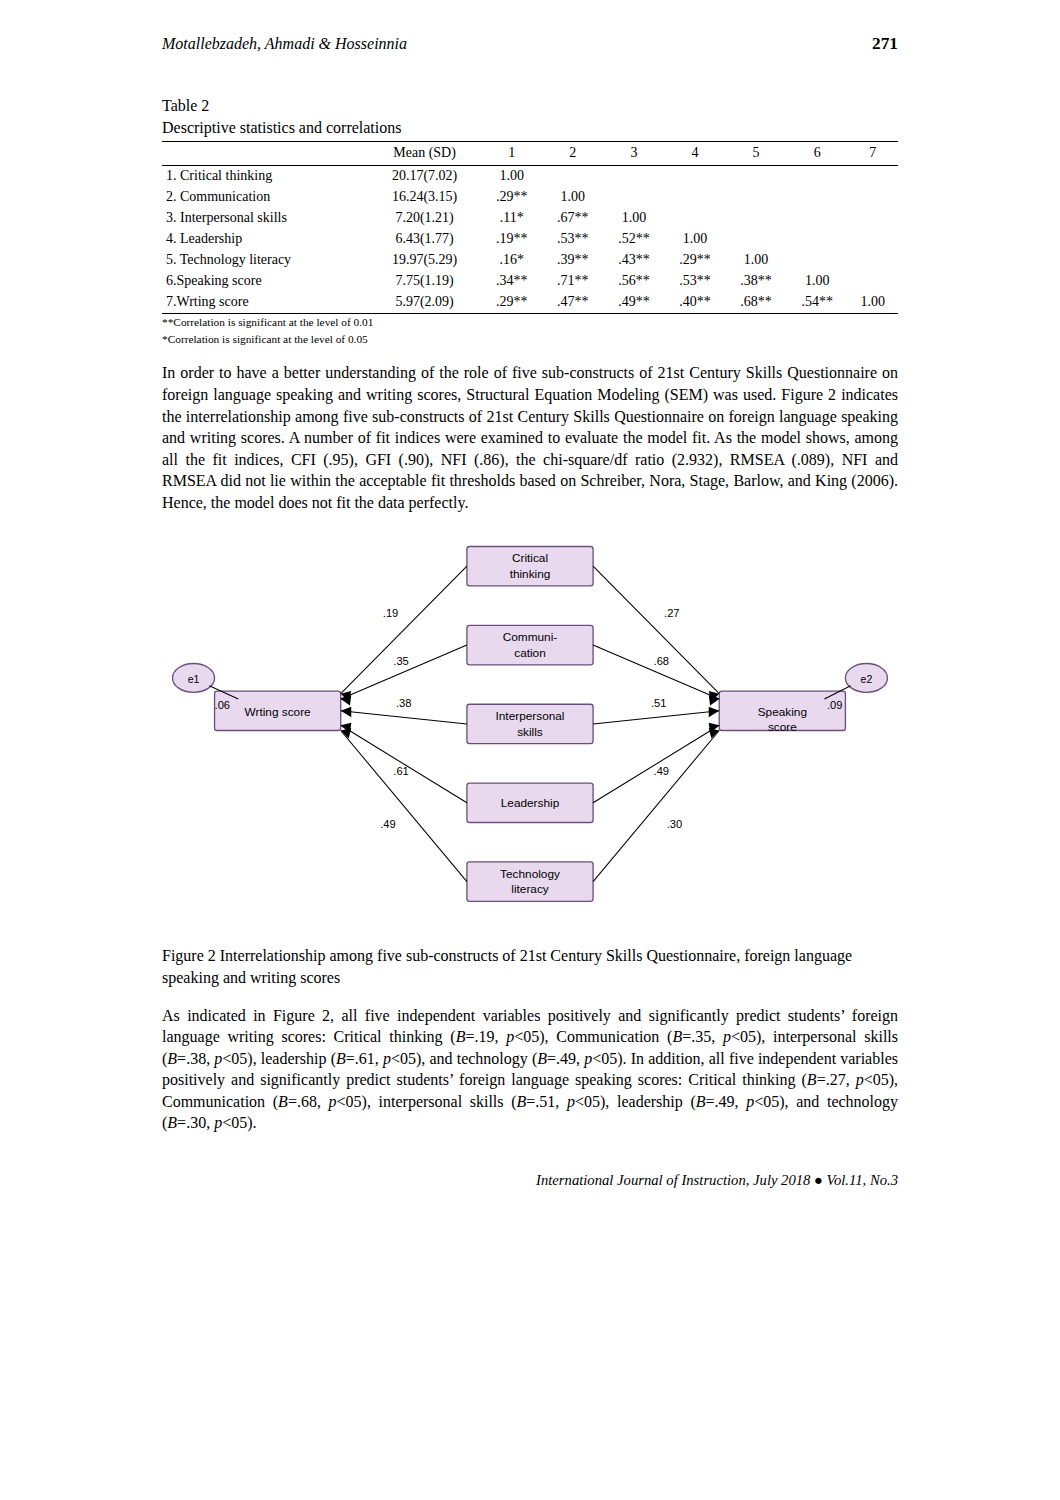Motallebzadeh, Ahmadi & Hosseinnia 271
Table 2 Descriptive statistics and correlations
| | Mean (SD) | 1 | 2 | 3 | 4 | 5 | 6 | 7 |
| --- | --- | --- | --- | --- | --- | --- | --- | --- |
| 1. Critical thinking | 20.17(7.02) | 1.00 | | | | | | |
| 2. Communication | 16.24(3.15) | .29** | 1.00 | | | | | |
| 3. Interpersonal skills | 7.20(1.21) | .11* | .67** | 1.00 | | | | |
| 4. Leadership | 6.43(1.77) | .19** | .53** | .52** | 1.00 | | | |
| 5. Technology literacy | 19.97(5.29) | .16* | .39** | .43** | .29** | 1.00 | | |
| 6.Speaking score | 7.75(1.19) | .34** | .71** | .56** | .53** | .38** | 1.00 | |
| 7.Wrting score | 5.97(2.09) | .29** | .47** | .49** | .40** | .68** | .54** | 1.00 |
**Correlation is significant at the level of 0.01
*Correlation is significant at the level of 0.05
In order to have a better understanding of the role of five sub-constructs of 21st Century Skills Questionnaire on foreign language speaking and writing scores, Structural Equation Modeling (SEM) was used. Figure 2 indicates the interrelationship among five sub-constructs of 21st Century Skills Questionnaire on foreign language speaking and writing scores. A number of fit indices were examined to evaluate the model fit. As the model shows, among all the fit indices, CFI (.95), GFI (.90), NFI (.86), the chi-square/df ratio (2.932), RMSEA (.089), NFI and RMSEA did not lie within the acceptable fit thresholds based on Schreiber, Nora, Stage, Barlow, and King (2006). Hence, the model does not fit the data perfectly.
Critical thinking Communi- cation Interpersonal skills Leadership Technology literacy Wrting score Speaking score e1 .06 e2 .09 .19 .35 .38 .61 .49 .27 .68 .51 .49 .30
Figure 2 Interrelationship among five sub-constructs of 21st Century Skills Questionnaire, foreign language speaking and writing scores
As indicated in Figure 2, all five independent variables positively and significantly predict students’ foreign language writing scores: Critical thinking (B=.19, p<05), Communication (B=.35, p<05), interpersonal skills (B=.38, p<05), leadership (B=.61, p<05), and technology (B=.49, p<05). In addition, all five independent variables positively and significantly predict students’ foreign language speaking scores: Critical thinking (B=.27, p<05), Communication (B=.68, p<05), interpersonal skills (B=.51, p<05), leadership (B=.49, p<05), and technology (B=.30, p<05).
International Journal of Instruction, July 2018 ● Vol.11, No.3